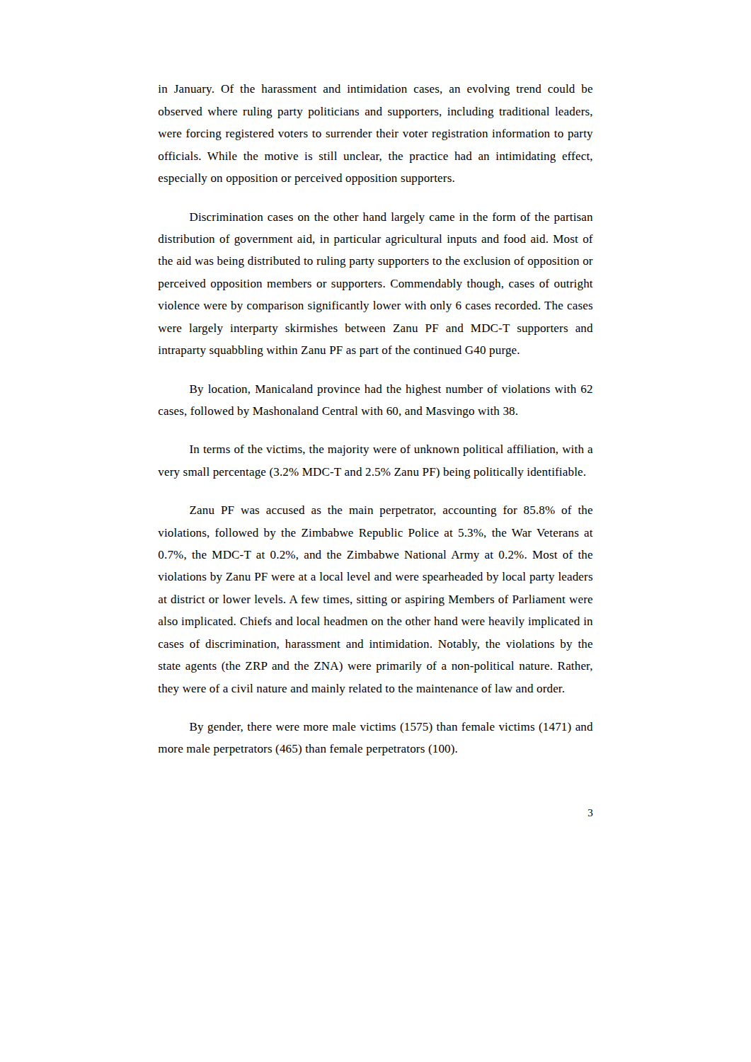in January. Of the harassment and intimidation cases, an evolving trend could be observed where ruling party politicians and supporters, including traditional leaders, were forcing registered voters to surrender their voter registration information to party officials. While the motive is still unclear, the practice had an intimidating effect, especially on opposition or perceived opposition supporters.
Discrimination cases on the other hand largely came in the form of the partisan distribution of government aid, in particular agricultural inputs and food aid. Most of the aid was being distributed to ruling party supporters to the exclusion of opposition or perceived opposition members or supporters. Commendably though, cases of outright violence were by comparison significantly lower with only 6 cases recorded. The cases were largely interparty skirmishes between Zanu PF and MDC-T supporters and intraparty squabbling within Zanu PF as part of the continued G40 purge.
By location, Manicaland province had the highest number of violations with 62 cases, followed by Mashonaland Central with 60, and Masvingo with 38.
In terms of the victims, the majority were of unknown political affiliation, with a very small percentage (3.2% MDC-T and 2.5% Zanu PF) being politically identifiable.
Zanu PF was accused as the main perpetrator, accounting for 85.8% of the violations, followed by the Zimbabwe Republic Police at 5.3%, the War Veterans at 0.7%, the MDC-T at 0.2%, and the Zimbabwe National Army at 0.2%. Most of the violations by Zanu PF were at a local level and were spearheaded by local party leaders at district or lower levels. A few times, sitting or aspiring Members of Parliament were also implicated. Chiefs and local headmen on the other hand were heavily implicated in cases of discrimination, harassment and intimidation. Notably, the violations by the state agents (the ZRP and the ZNA) were primarily of a non-political nature. Rather, they were of a civil nature and mainly related to the maintenance of law and order.
By gender, there were more male victims (1575) than female victims (1471) and more male perpetrators (465) than female perpetrators (100).
3